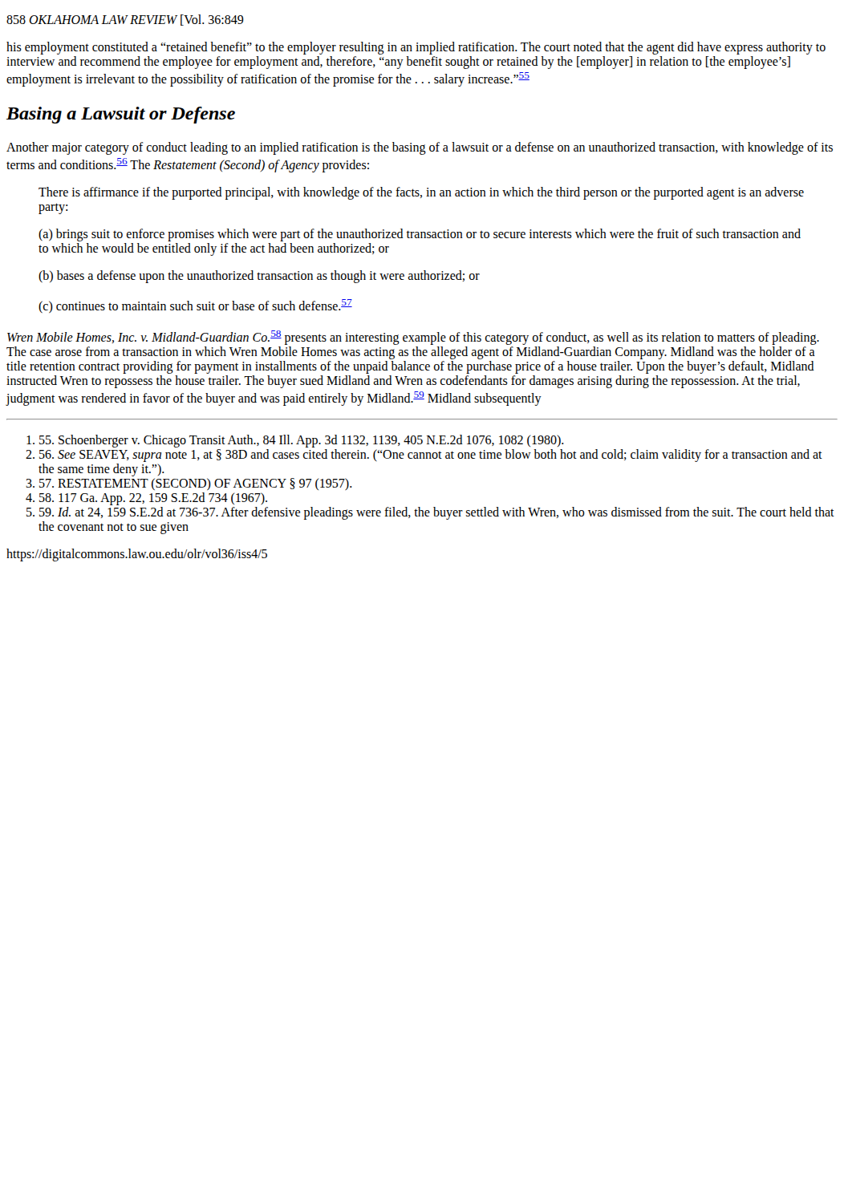858 OKLAHOMA LAW REVIEW [Vol. 36:849
his employment constituted a “retained benefit” to the employer resulting in an implied ratification. The court noted that the agent did have express authority to interview and recommend the employee for employment and, therefore, “any benefit sought or retained by the [employer] in relation to [the employee’s] employment is irrelevant to the possibility of ratification of the promise for the . . . salary increase.”55
Basing a Lawsuit or Defense
Another major category of conduct leading to an implied ratification is the basing of a lawsuit or a defense on an unauthorized transaction, with knowledge of its terms and conditions.56 The Restatement (Second) of Agency provides:
There is affirmance if the purported principal, with knowledge of the facts, in an action in which the third person or the purported agent is an adverse party:
(a) brings suit to enforce promises which were part of the unauthorized transaction or to secure interests which were the fruit of such transaction and to which he would be entitled only if the act had been authorized; or
(b) bases a defense upon the unauthorized transaction as though it were authorized; or
(c) continues to maintain such suit or base of such defense.57
Wren Mobile Homes, Inc. v. Midland-Guardian Co.58 presents an interesting example of this category of conduct, as well as its relation to matters of pleading. The case arose from a transaction in which Wren Mobile Homes was acting as the alleged agent of Midland-Guardian Company. Midland was the holder of a title retention contract providing for payment in installments of the unpaid balance of the purchase price of a house trailer. Upon the buyer’s default, Midland instructed Wren to repossess the house trailer. The buyer sued Midland and Wren as codefendants for damages arising during the repossession. At the trial, judgment was rendered in favor of the buyer and was paid entirely by Midland.59 Midland subsequently
55. Schoenberger v. Chicago Transit Auth., 84 Ill. App. 3d 1132, 1139, 405 N.E.2d 1076, 1082 (1980).
56. See SEAVEY, supra note 1, at § 38D and cases cited therein. (“One cannot at one time blow both hot and cold; claim validity for a transaction and at the same time deny it.”).
57. RESTATEMENT (SECOND) OF AGENCY § 97 (1957).
58. 117 Ga. App. 22, 159 S.E.2d 734 (1967).
59. Id. at 24, 159 S.E.2d at 736-37. After defensive pleadings were filed, the buyer settled with Wren, who was dismissed from the suit. The court held that the covenant not to sue given
https://digitalcommons.law.ou.edu/olr/vol36/iss4/5